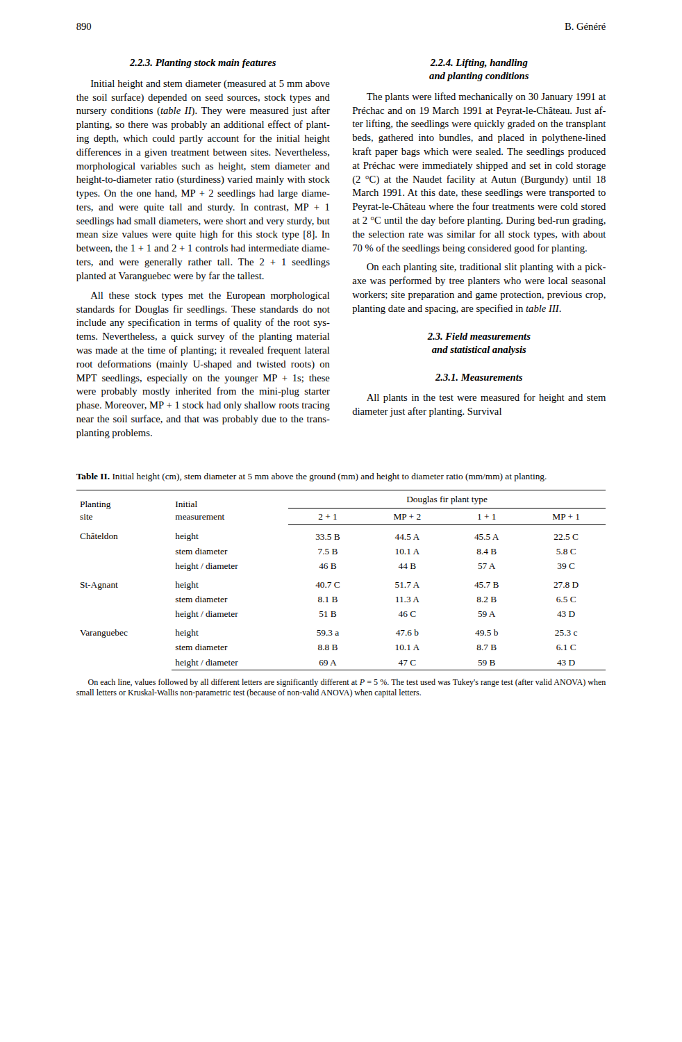890 B. Généré
2.2.3. Planting stock main features
Initial height and stem diameter (measured at 5 mm above the soil surface) depended on seed sources, stock types and nursery conditions (table II). They were measured just after planting, so there was probably an additional effect of planting depth, which could partly account for the initial height differences in a given treatment between sites. Nevertheless, morphological variables such as height, stem diameter and height-to-diameter ratio (sturdiness) varied mainly with stock types. On the one hand, MP + 2 seedlings had large diameters, and were quite tall and sturdy. In contrast, MP + 1 seedlings had small diameters, were short and very sturdy, but mean size values were quite high for this stock type [8]. In between, the 1 + 1 and 2 + 1 controls had intermediate diameters, and were generally rather tall. The 2 + 1 seedlings planted at Varanguebec were by far the tallest.
All these stock types met the European morphological standards for Douglas fir seedlings. These standards do not include any specification in terms of quality of the root systems. Nevertheless, a quick survey of the planting material was made at the time of planting; it revealed frequent lateral root deformations (mainly U-shaped and twisted roots) on MPT seedlings, especially on the younger MP + 1s; these were probably mostly inherited from the mini-plug starter phase. Moreover, MP + 1 stock had only shallow roots tracing near the soil surface, and that was probably due to the transplanting problems.
2.2.4. Lifting, handling
and planting conditions
The plants were lifted mechanically on 30 January 1991 at Préchac and on 19 March 1991 at Peyrat-le-Château. Just after lifting, the seedlings were quickly graded on the transplant beds, gathered into bundles, and placed in polythene-lined kraft paper bags which were sealed. The seedlings produced at Préchac were immediately shipped and set in cold storage (2 °C) at the Naudet facility at Autun (Burgundy) until 18 March 1991. At this date, these seedlings were transported to Peyrat-le-Château where the four treatments were cold stored at 2 °C until the day before planting. During bed-run grading, the selection rate was similar for all stock types, with about 70 % of the seedlings being considered good for planting.
On each planting site, traditional slit planting with a pickaxe was performed by tree planters who were local seasonal workers; site preparation and game protection, previous crop, planting date and spacing, are specified in table III.
2.3. Field measurements
and statistical analysis
2.3.1. Measurements
All plants in the test were measured for height and stem diameter just after planting. Survival
Table II. Initial height (cm), stem diameter at 5 mm above the ground (mm) and height to diameter ratio (mm/mm) at planting.
| Planting site | Initial measurement | Douglas fir plant type |
| --- | --- | --- |
| 2 + 1 | MP + 2 | 1 + 1 | MP + 1 |
| Châteldon | height | 33.5 B | 44.5 A | 45.5 A | 22.5 C |
| stem diameter | 7.5 B | 10.1 A | 8.4 B | 5.8 C |
| height / diameter | 46 B | 44 B | 57 A | 39 C |
| St-Agnant | height | 40.7 C | 51.7 A | 45.7 B | 27.8 D |
| stem diameter | 8.1 B | 11.3 A | 8.2 B | 6.5 C |
| height / diameter | 51 B | 46 C | 59 A | 43 D |
| Varanguebec | height | 59.3 a | 47.6 b | 49.5 b | 25.3 c |
| stem diameter | 8.8 B | 10.1 A | 8.7 B | 6.1 C |
| height / diameter | 69 A | 47 C | 59 B | 43 D |
On each line, values followed by all different letters are significantly different at P = 5 %. The test used was Tukey's range test (after valid ANOVA) when small letters or Kruskal-Wallis non-parametric test (because of non-valid ANOVA) when capital letters.